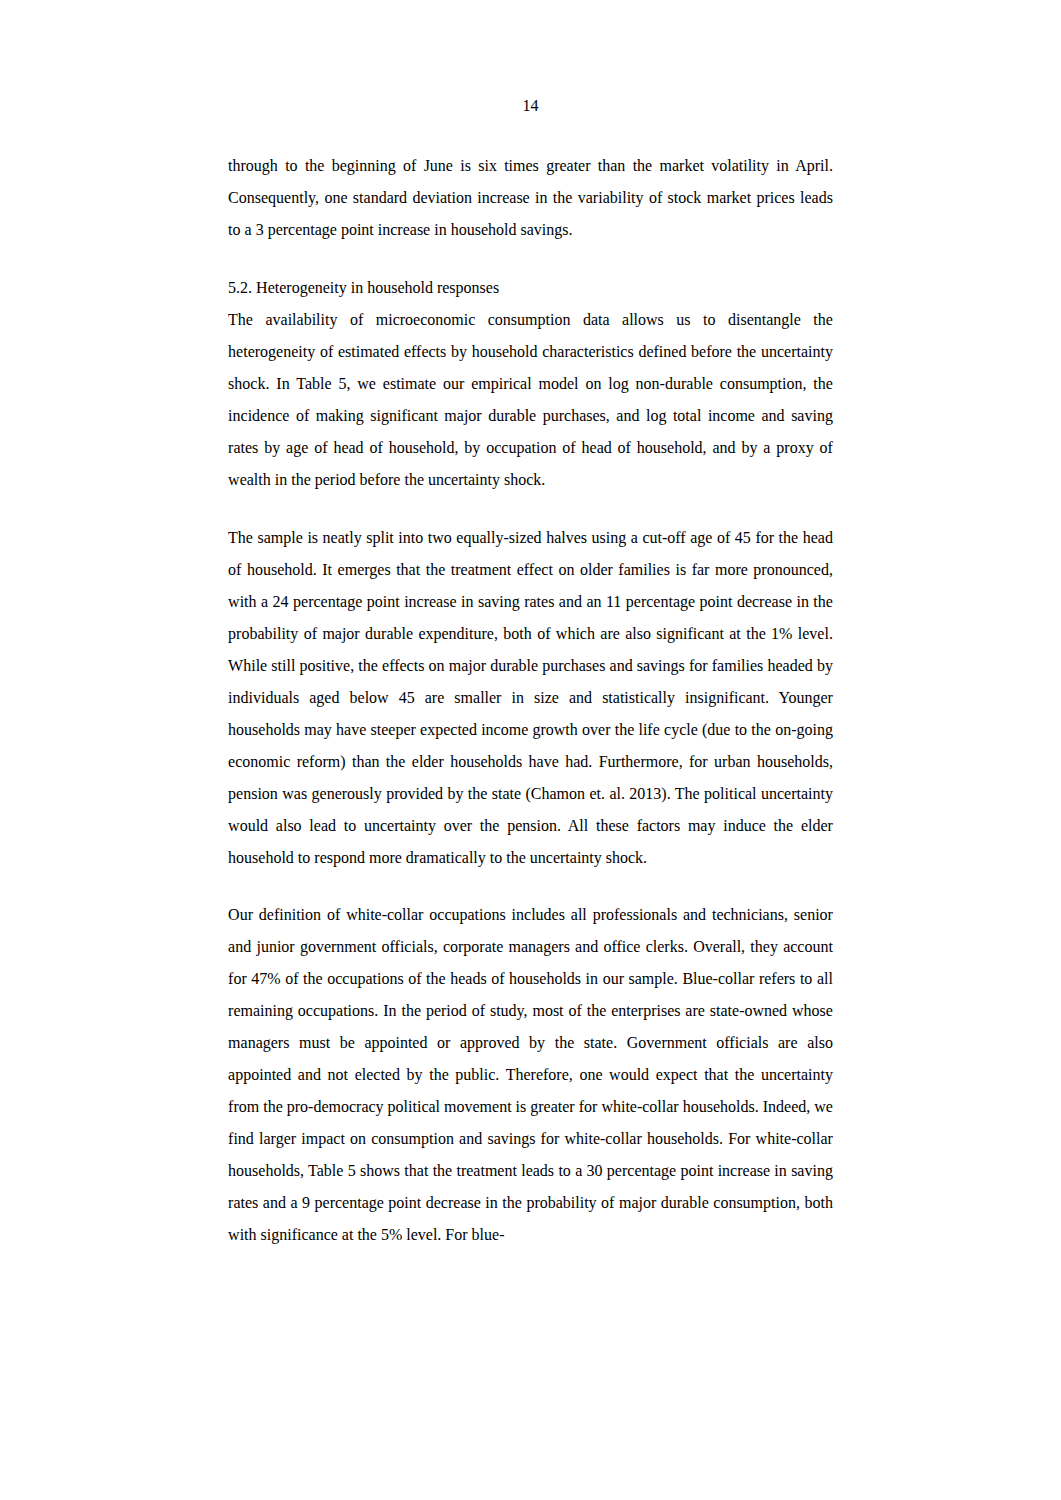14
through to the beginning of June is six times greater than the market volatility in April. Consequently, one standard deviation increase in the variability of stock market prices leads to a 3 percentage point increase in household savings.
5.2. Heterogeneity in household responses
The availability of microeconomic consumption data allows us to disentangle the heterogeneity of estimated effects by household characteristics defined before the uncertainty shock. In Table 5, we estimate our empirical model on log non-durable consumption, the incidence of making significant major durable purchases, and log total income and saving rates by age of head of household, by occupation of head of household, and by a proxy of wealth in the period before the uncertainty shock.
The sample is neatly split into two equally-sized halves using a cut-off age of 45 for the head of household. It emerges that the treatment effect on older families is far more pronounced, with a 24 percentage point increase in saving rates and an 11 percentage point decrease in the probability of major durable expenditure, both of which are also significant at the 1% level. While still positive, the effects on major durable purchases and savings for families headed by individuals aged below 45 are smaller in size and statistically insignificant. Younger households may have steeper expected income growth over the life cycle (due to the on-going economic reform) than the elder households have had. Furthermore, for urban households, pension was generously provided by the state (Chamon et. al. 2013). The political uncertainty would also lead to uncertainty over the pension. All these factors may induce the elder household to respond more dramatically to the uncertainty shock.
Our definition of white-collar occupations includes all professionals and technicians, senior and junior government officials, corporate managers and office clerks. Overall, they account for 47% of the occupations of the heads of households in our sample. Blue-collar refers to all remaining occupations. In the period of study, most of the enterprises are state-owned whose managers must be appointed or approved by the state. Government officials are also appointed and not elected by the public. Therefore, one would expect that the uncertainty from the pro-democracy political movement is greater for white-collar households. Indeed, we find larger impact on consumption and savings for white-collar households. For white-collar households, Table 5 shows that the treatment leads to a 30 percentage point increase in saving rates and a 9 percentage point decrease in the probability of major durable consumption, both with significance at the 5% level. For blue-